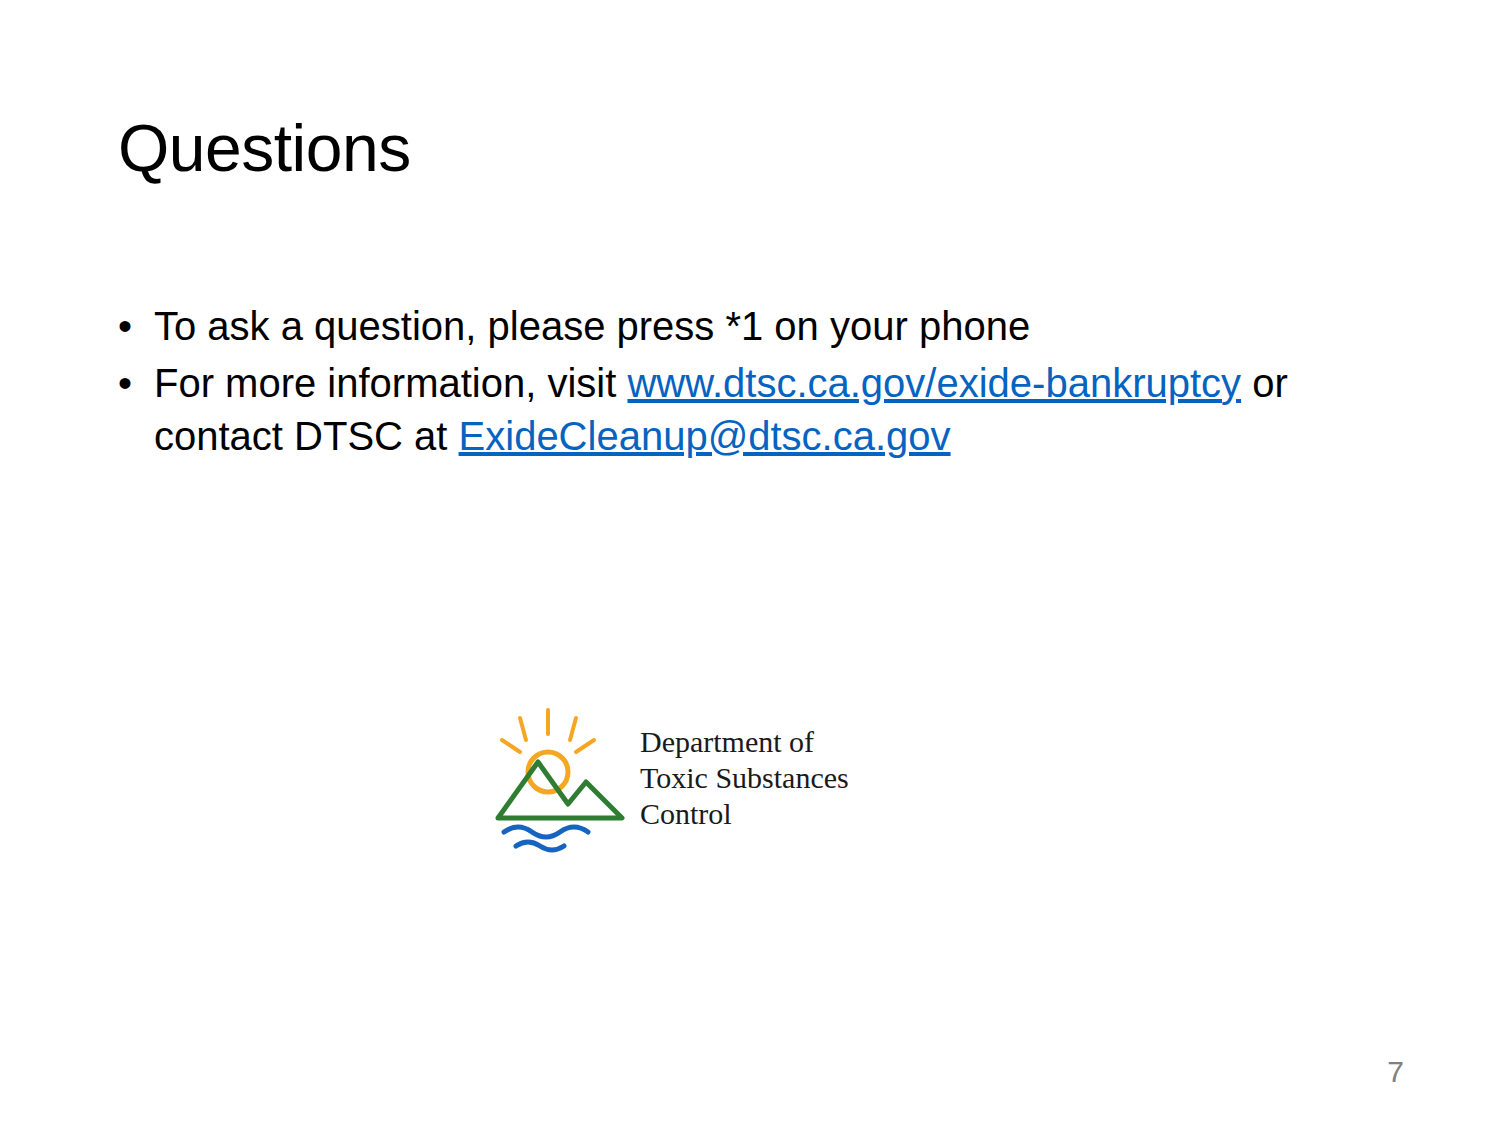Questions
To ask a question, please press *1 on your phone
For more information, visit www.dtsc.ca.gov/exide-bankruptcy or contact DTSC at ExideCleanup@dtsc.ca.gov
Department of Toxic Substances Control
7